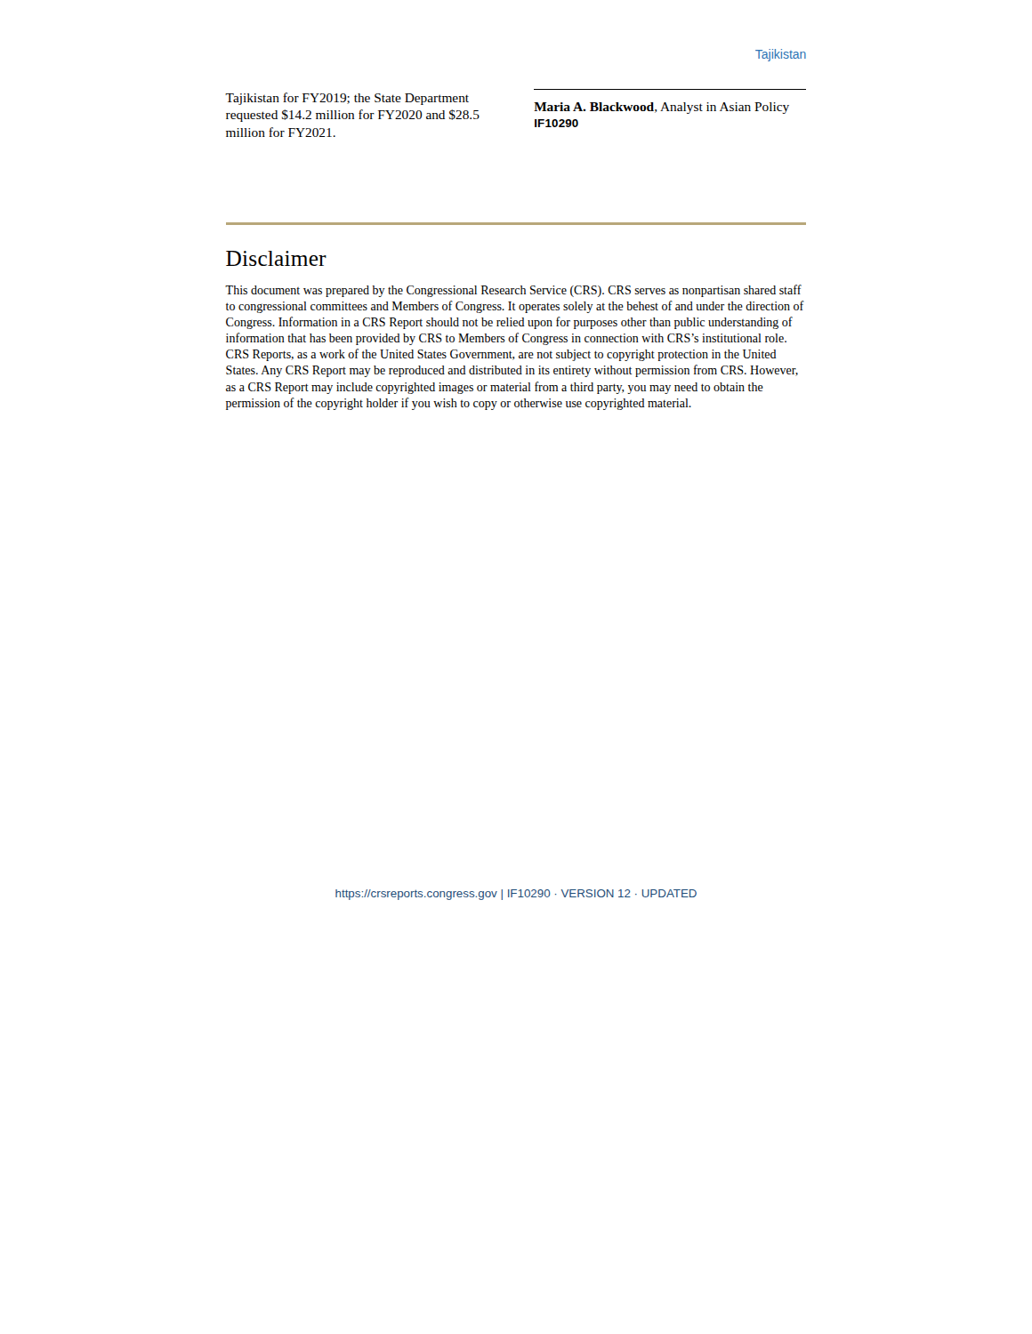Tajikistan
Tajikistan for FY2019; the State Department requested $14.2 million for FY2020 and $28.5 million for FY2021.
Maria A. Blackwood, Analyst in Asian Policy
IF10290
Disclaimer
This document was prepared by the Congressional Research Service (CRS). CRS serves as nonpartisan shared staff to congressional committees and Members of Congress. It operates solely at the behest of and under the direction of Congress. Information in a CRS Report should not be relied upon for purposes other than public understanding of information that has been provided by CRS to Members of Congress in connection with CRS’s institutional role. CRS Reports, as a work of the United States Government, are not subject to copyright protection in the United States. Any CRS Report may be reproduced and distributed in its entirety without permission from CRS. However, as a CRS Report may include copyrighted images or material from a third party, you may need to obtain the permission of the copyright holder if you wish to copy or otherwise use copyrighted material.
https://crsreports.congress.gov | IF10290 · VERSION 12 · UPDATED